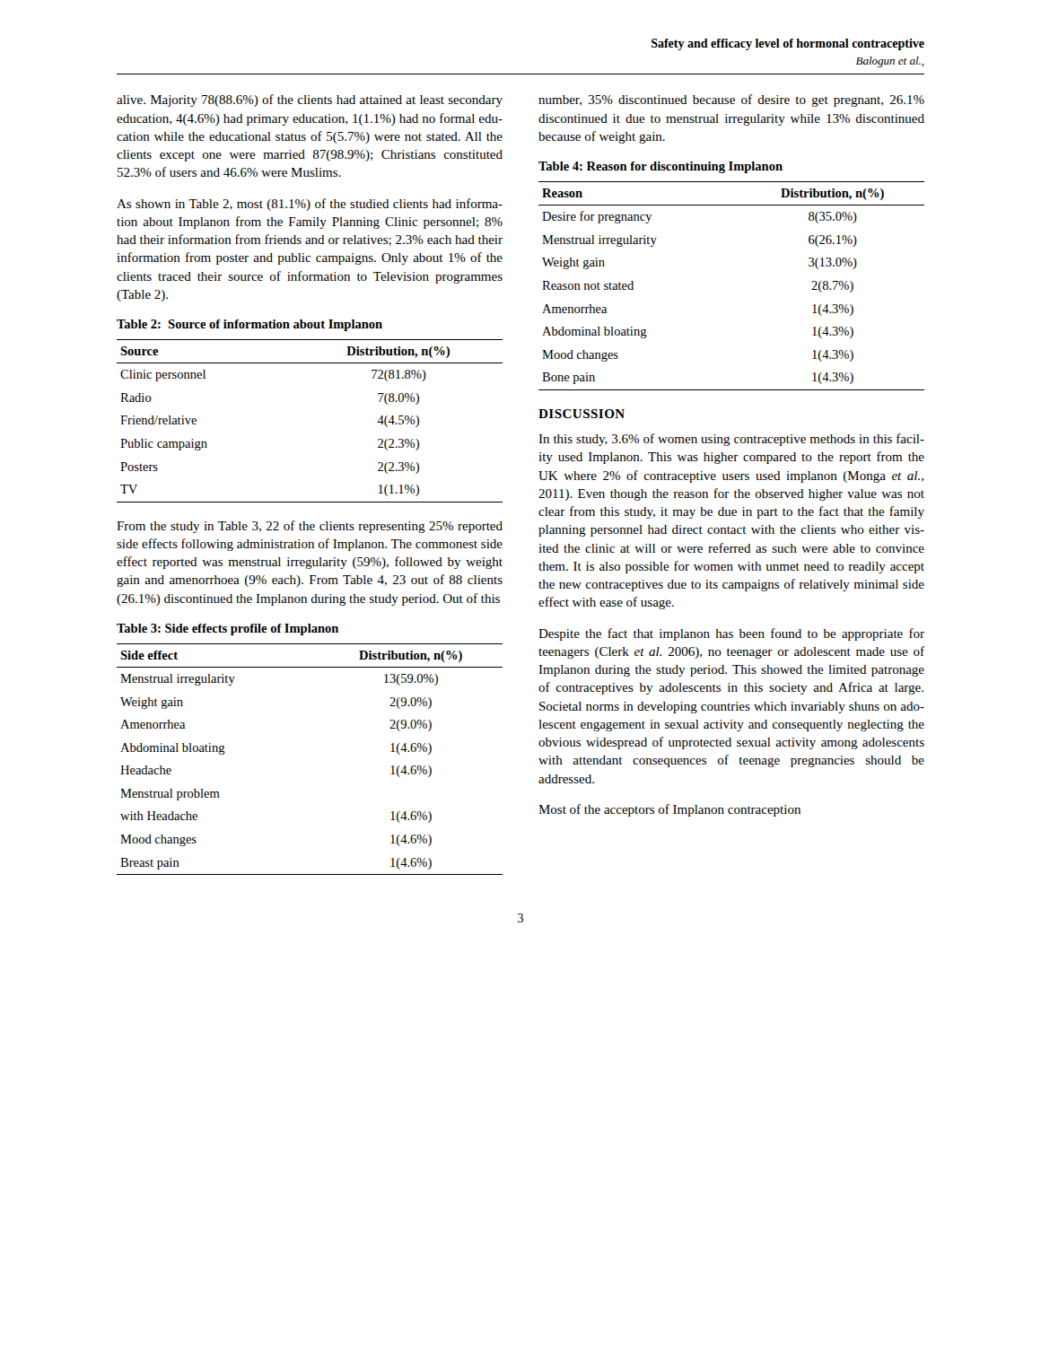Safety and efficacy level of hormonal contraceptive
Balogun et al.,
alive. Majority 78(88.6%) of the clients had attained at least secondary education, 4(4.6%) had primary education, 1(1.1%) had no formal education while the educational status of 5(5.7%) were not stated. All the clients except one were married 87(98.9%); Christians constituted 52.3% of users and 46.6% were Muslims.
As shown in Table 2, most (81.1%) of the studied clients had information about Implanon from the Family Planning Clinic personnel; 8% had their information from friends and or relatives; 2.3% each had their information from poster and public campaigns. Only about 1% of the clients traced their source of information to Television programmes (Table 2).
Table 2: Source of information about Implanon
| Source | Distribution, n(%) |
| --- | --- |
| Clinic personnel | 72(81.8%) |
| Radio | 7(8.0%) |
| Friend/relative | 4(4.5%) |
| Public campaign | 2(2.3%) |
| Posters | 2(2.3%) |
| TV | 1(1.1%) |
From the study in Table 3, 22 of the clients representing 25% reported side effects following administration of Implanon. The commonest side effect reported was menstrual irregularity (59%), followed by weight gain and amenorrhoea (9% each). From Table 4, 23 out of 88 clients (26.1%) discontinued the Implanon during the study period. Out of this
Table 3: Side effects profile of Implanon
| Side effect | Distribution, n(%) |
| --- | --- |
| Menstrual irregularity | 13(59.0%) |
| Weight gain | 2(9.0%) |
| Amenorrhea | 2(9.0%) |
| Abdominal bloating | 1(4.6%) |
| Headache | 1(4.6%) |
| Menstrual problem | |
| with Headache | 1(4.6%) |
| Mood changes | 1(4.6%) |
| Breast pain | 1(4.6%) |
number, 35% discontinued because of desire to get pregnant, 26.1% discontinued it due to menstrual irregularity while 13% discontinued because of weight gain.
Table 4: Reason for discontinuing Implanon
| Reason | Distribution, n(%) |
| --- | --- |
| Desire for pregnancy | 8(35.0%) |
| Menstrual irregularity | 6(26.1%) |
| Weight gain | 3(13.0%) |
| Reason not stated | 2(8.7%) |
| Amenorrhea | 1(4.3%) |
| Abdominal bloating | 1(4.3%) |
| Mood changes | 1(4.3%) |
| Bone pain | 1(4.3%) |
DISCUSSION
In this study, 3.6% of women using contraceptive methods in this facility used Implanon. This was higher compared to the report from the UK where 2% of contraceptive users used implanon (Monga et al., 2011). Even though the reason for the observed higher value was not clear from this study, it may be due in part to the fact that the family planning personnel had direct contact with the clients who either visited the clinic at will or were referred as such were able to convince them. It is also possible for women with unmet need to readily accept the new contraceptives due to its campaigns of relatively minimal side effect with ease of usage.
Despite the fact that implanon has been found to be appropriate for teenagers (Clerk et al. 2006), no teenager or adolescent made use of Implanon during the study period. This showed the limited patronage of contraceptives by adolescents in this society and Africa at large. Societal norms in developing countries which invariably shuns on adolescent engagement in sexual activity and consequently neglecting the obvious widespread of unprotected sexual activity among adolescents with attendant consequences of teenage pregnancies should be addressed.
Most of the acceptors of Implanon contraception
3